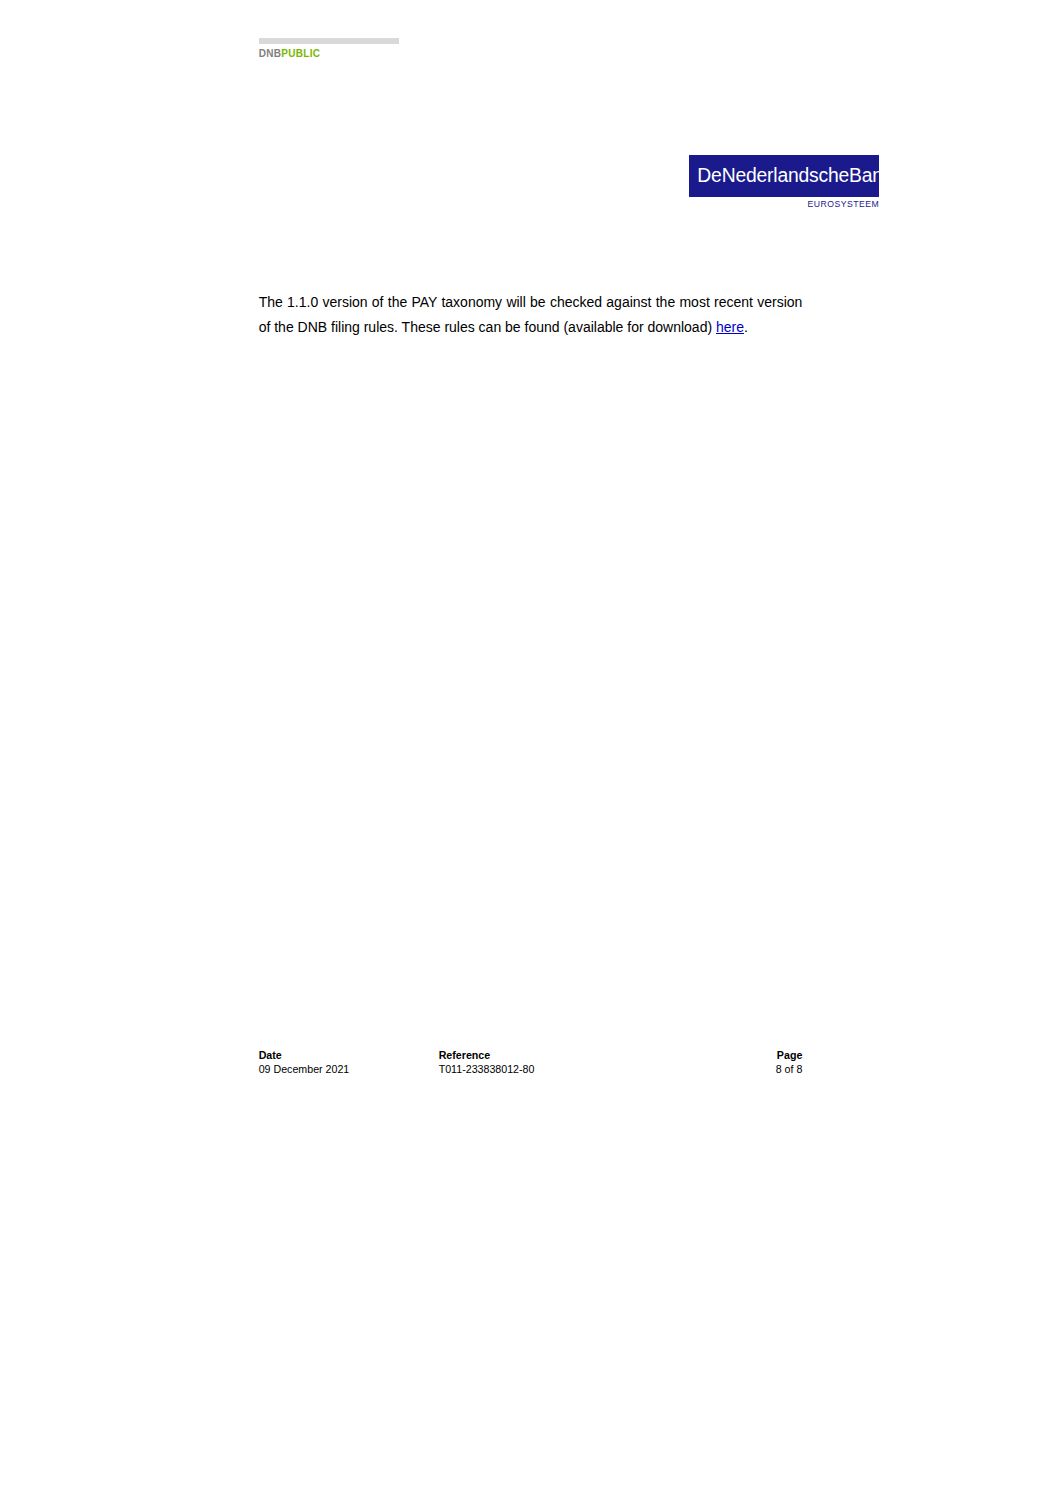DNB PUBLIC
DeNederlandscheBank
EUROSYSTEEM
The 1.1.0 version of the PAY taxonomy will be checked against the most recent version of the DNB filing rules. These rules can be found (available for download) here.
Date
09 December 2021
Reference
T011-233838012-80
Page
8 of 8